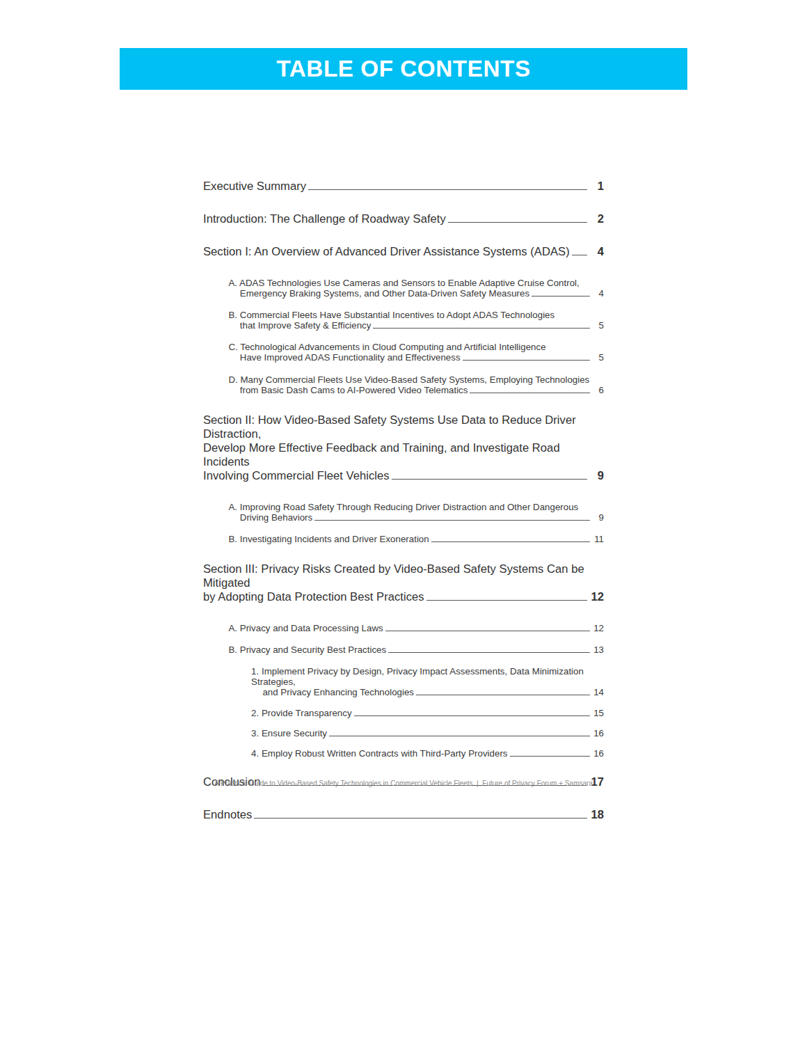TABLE OF CONTENTS
Executive Summary 1
Introduction: The Challenge of Roadway Safety 2
Section I: An Overview of Advanced Driver Assistance Systems (ADAS) 4
A. ADAS Technologies Use Cameras and Sensors to Enable Adaptive Cruise Control, Emergency Braking Systems, and Other Data-Driven Safety Measures 4
B. Commercial Fleets Have Substantial Incentives to Adopt ADAS Technologies that Improve Safety & Efficiency 5
C. Technological Advancements in Cloud Computing and Artificial Intelligence Have Improved ADAS Functionality and Effectiveness 5
D. Many Commercial Fleets Use Video-Based Safety Systems, Employing Technologies from Basic Dash Cams to AI-Powered Video Telematics 6
Section II: How Video-Based Safety Systems Use Data to Reduce Driver Distraction, Develop More Effective Feedback and Training, and Investigate Road Incidents Involving Commercial Fleet Vehicles 9
A. Improving Road Safety Through Reducing Driver Distraction and Other Dangerous Driving Behaviors 9
B. Investigating Incidents and Driver Exoneration 11
Section III: Privacy Risks Created by Video-Based Safety Systems Can be Mitigated by Adopting Data Protection Best Practices 12
A. Privacy and Data Processing Laws 12
B. Privacy and Security Best Practices 13
1. Implement Privacy by Design, Privacy Impact Assessments, Data Minimization Strategies, and Privacy Enhancing Technologies 14
2. Provide Transparency 15
3. Ensure Security 16
4. Employ Robust Written Contracts with Third-Party Providers 16
Conclusion 17
Endnotes 18
A Practical Guide to Video-Based Safety Technologies in Commercial Vehicle Fleets | Future of Privacy Forum + Samsara